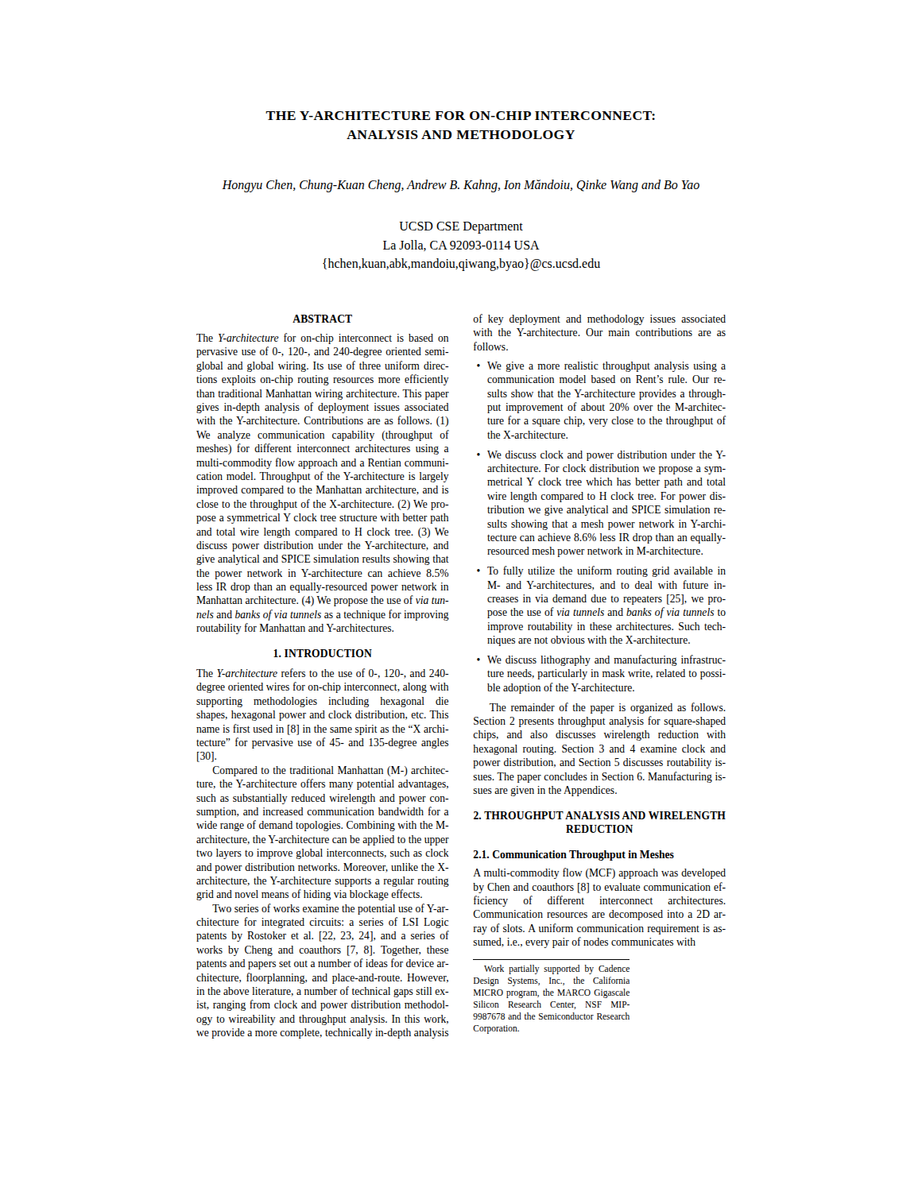THE Y-ARCHITECTURE FOR ON-CHIP INTERCONNECT:
ANALYSIS AND METHODOLOGY
Hongyu Chen, Chung-Kuan Cheng, Andrew B. Kahng, Ion Măndoiu, Qinke Wang and Bo Yao
UCSD CSE Department
La Jolla, CA 92093-0114 USA
{hchen,kuan,abk,mandoiu,qiwang,byao}@cs.ucsd.edu
ABSTRACT
The Y-architecture for on-chip interconnect is based on pervasive use of 0-, 120-, and 240-degree oriented semi-global and global wiring. Its use of three uniform directions exploits on-chip routing resources more efficiently than traditional Manhattan wiring architecture. This paper gives in-depth analysis of deployment issues associated with the Y-architecture. Contributions are as follows. (1) We analyze communication capability (throughput of meshes) for different interconnect architectures using a multi-commodity flow approach and a Rentian communication model. Throughput of the Y-architecture is largely improved compared to the Manhattan architecture, and is close to the throughput of the X-architecture. (2) We propose a symmetrical Y clock tree structure with better path and total wire length compared to H clock tree. (3) We discuss power distribution under the Y-architecture, and give analytical and SPICE simulation results showing that the power network in Y-architecture can achieve 8.5% less IR drop than an equally-resourced power network in Manhattan architecture. (4) We propose the use of via tunnels and banks of via tunnels as a technique for improving routability for Manhattan and Y-architectures.
1. INTRODUCTION
The Y-architecture refers to the use of 0-, 120-, and 240-degree oriented wires for on-chip interconnect, along with supporting methodologies including hexagonal die shapes, hexagonal power and clock distribution, etc. This name is first used in [8] in the same spirit as the “X architecture” for pervasive use of 45- and 135-degree angles [30].
Compared to the traditional Manhattan (M-) architecture, the Y-architecture offers many potential advantages, such as substantially reduced wirelength and power consumption, and increased communication bandwidth for a wide range of demand topologies. Combining with the M-architecture, the Y-architecture can be applied to the upper two layers to improve global interconnects, such as clock and power distribution networks. Moreover, unlike the X-architecture, the Y-architecture supports a regular routing grid and novel means of hiding via blockage effects.
Two series of works examine the potential use of Y-architecture for integrated circuits: a series of LSI Logic patents by Rostoker et al. [22, 23, 24], and a series of works by Cheng and coauthors [7, 8]. Together, these patents and papers set out a number of ideas for device architecture, floorplanning, and place-and-route. However, in the above literature, a number of technical gaps still exist, ranging from clock and power distribution methodology to wireability and throughput analysis. In this work, we provide a more complete, technically in-depth analysis of key deployment and methodology issues associated with the Y-architecture. Our main contributions are as follows.
We give a more realistic throughput analysis using a communication model based on Rent’s rule. Our results show that the Y-architecture provides a throughput improvement of about 20% over the M-architecture for a square chip, very close to the throughput of the X-architecture.
We discuss clock and power distribution under the Y-architecture. For clock distribution we propose a symmetrical Y clock tree which has better path and total wire length compared to H clock tree. For power distribution we give analytical and SPICE simulation results showing that a mesh power network in Y-architecture can achieve 8.6% less IR drop than an equally-resourced mesh power network in M-architecture.
To fully utilize the uniform routing grid available in M- and Y-architectures, and to deal with future increases in via demand due to repeaters [25], we propose the use of via tunnels and banks of via tunnels to improve routability in these architectures. Such techniques are not obvious with the X-architecture.
We discuss lithography and manufacturing infrastructure needs, particularly in mask write, related to possible adoption of the Y-architecture.
The remainder of the paper is organized as follows. Section 2 presents throughput analysis for square-shaped chips, and also discusses wirelength reduction with hexagonal routing. Section 3 and 4 examine clock and power distribution, and Section 5 discusses routability issues. The paper concludes in Section 6. Manufacturing issues are given in the Appendices.
2. THROUGHPUT ANALYSIS AND WIRELENGTH REDUCTION
2.1. Communication Throughput in Meshes
A multi-commodity flow (MCF) approach was developed by Chen and coauthors [8] to evaluate communication efficiency of different interconnect architectures. Communication resources are decomposed into a 2D array of slots. A uniform communication requirement is assumed, i.e., every pair of nodes communicates with
Work partially supported by Cadence Design Systems, Inc., the California MICRO program, the MARCO Gigascale Silicon Research Center, NSF MIP-9987678 and the Semiconductor Research Corporation.